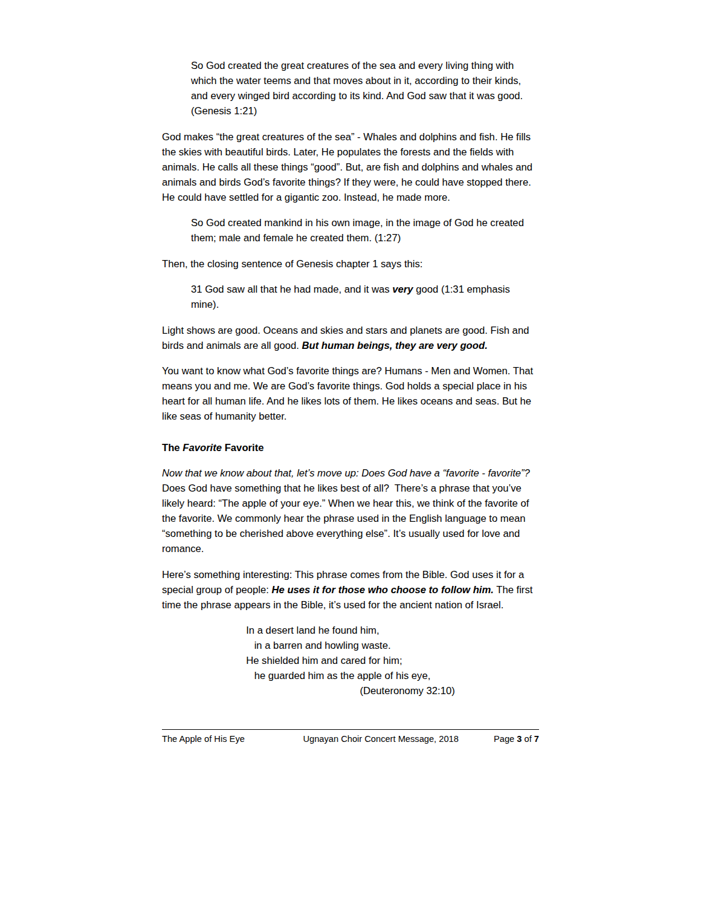So God created the great creatures of the sea and every living thing with which the water teems and that moves about in it, according to their kinds, and every winged bird according to its kind. And God saw that it was good. (Genesis 1:21)
God makes “the great creatures of the sea” - Whales and dolphins and fish. He fills the skies with beautiful birds. Later, He populates the forests and the fields with animals. He calls all these things “good”. But, are fish and dolphins and whales and animals and birds God’s favorite things? If they were, he could have stopped there. He could have settled for a gigantic zoo. Instead, he made more.
So God created mankind in his own image, in the image of God he created them; male and female he created them. (1:27)
Then, the closing sentence of Genesis chapter 1 says this:
31 God saw all that he had made, and it was very good (1:31 emphasis mine).
Light shows are good. Oceans and skies and stars and planets are good. Fish and birds and animals are all good. But human beings, they are very good.
You want to know what God’s favorite things are? Humans - Men and Women. That means you and me. We are God’s favorite things. God holds a special place in his heart for all human life. And he likes lots of them. He likes oceans and seas. But he like seas of humanity better.
The Favorite Favorite
Now that we know about that, let’s move up: Does God have a “favorite - favorite”? Does God have something that he likes best of all? There’s a phrase that you’ve likely heard: “The apple of your eye.” When we hear this, we think of the favorite of the favorite. We commonly hear the phrase used in the English language to mean “something to be cherished above everything else”. It’s usually used for love and romance.
Here’s something interesting: This phrase comes from the Bible. God uses it for a special group of people: He uses it for those who choose to follow him. The first time the phrase appears in the Bible, it’s used for the ancient nation of Israel.
In a desert land he found him, in a barren and howling waste. He shielded him and cared for him; he guarded him as the apple of his eye, (Deuteronomy 32:10)
The Apple of His Eye Ugnayan Choir Concert Message, 2018 Page 3 of 7